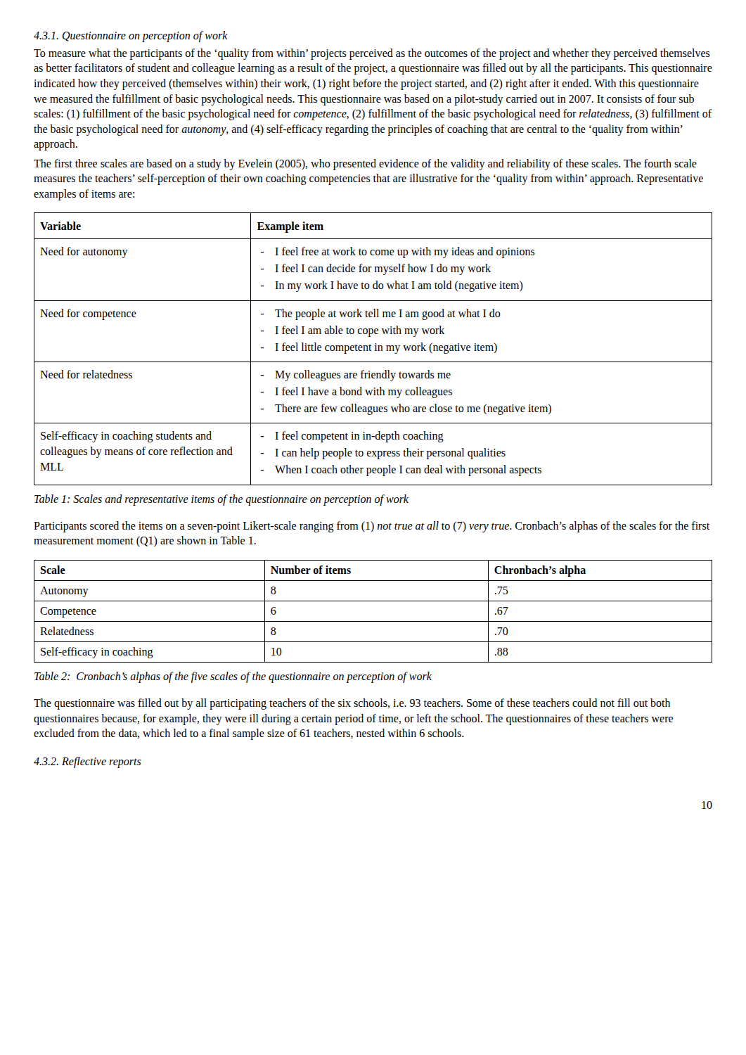4.3.1. Questionnaire on perception of work
To measure what the participants of the ‘quality from within’ projects perceived as the outcomes of the project and whether they perceived themselves as better facilitators of student and colleague learning as a result of the project, a questionnaire was filled out by all the participants. This questionnaire indicated how they perceived (themselves within) their work, (1) right before the project started, and (2) right after it ended. With this questionnaire we measured the fulfillment of basic psychological needs. This questionnaire was based on a pilot-study carried out in 2007. It consists of four sub scales: (1) fulfillment of the basic psychological need for competence, (2) fulfillment of the basic psychological need for relatedness, (3) fulfillment of the basic psychological need for autonomy, and (4) self-efficacy regarding the principles of coaching that are central to the ‘quality from within’ approach.
The first three scales are based on a study by Evelein (2005), who presented evidence of the validity and reliability of these scales. The fourth scale measures the teachers’ self-perception of their own coaching competencies that are illustrative for the ‘quality from within’ approach. Representative examples of items are:
| Variable | Example item |
| --- | --- |
| Need for autonomy | I feel free at work to come up with my ideas and opinions I feel I can decide for myself how I do my work In my work I have to do what I am told (negative item) |
| Need for competence | The people at work tell me I am good at what I do I feel I am able to cope with my work I feel little competent in my work (negative item) |
| Need for relatedness | My colleagues are friendly towards me I feel I have a bond with my colleagues There are few colleagues who are close to me (negative item) |
| Self-efficacy in coaching students and colleagues by means of core reflection and MLL | I feel competent in in-depth coaching I can help people to express their personal qualities When I coach other people I can deal with personal aspects |
Table 1: Scales and representative items of the questionnaire on perception of work
Participants scored the items on a seven-point Likert-scale ranging from (1) not true at all to (7) very true. Cronbach’s alphas of the scales for the first measurement moment (Q1) are shown in Table 1.
| Scale | Number of items | Chronbach’s alpha |
| --- | --- | --- |
| Autonomy | 8 | .75 |
| Competence | 6 | .67 |
| Relatedness | 8 | .70 |
| Self-efficacy in coaching | 10 | .88 |
Table 2: Cronbach’s alphas of the five scales of the questionnaire on perception of work
The questionnaire was filled out by all participating teachers of the six schools, i.e. 93 teachers. Some of these teachers could not fill out both questionnaires because, for example, they were ill during a certain period of time, or left the school. The questionnaires of these teachers were excluded from the data, which led to a final sample size of 61 teachers, nested within 6 schools.
4.3.2. Reflective reports
10